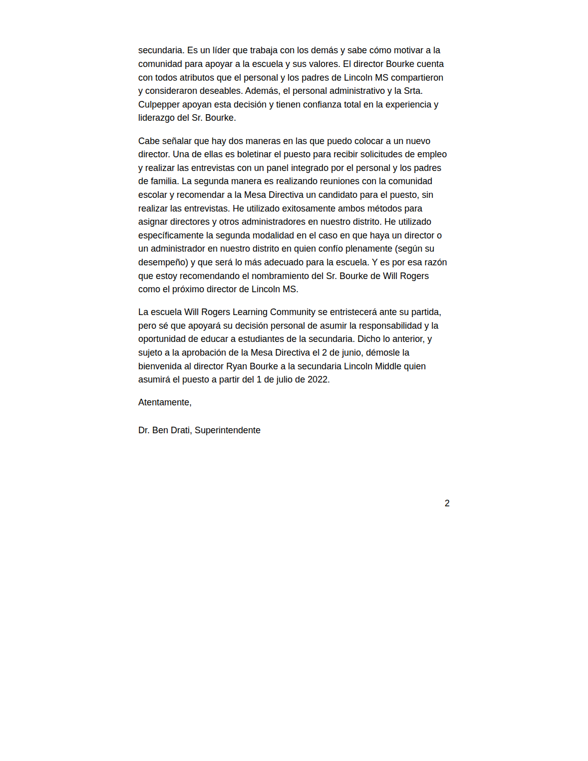secundaria. Es un líder que trabaja con los demás y sabe cómo motivar a la comunidad para apoyar a la escuela y sus valores. El director Bourke cuenta con todos atributos que el personal y los padres de Lincoln MS compartieron y consideraron deseables. Además, el personal administrativo y la Srta. Culpepper apoyan esta decisión y tienen confianza total en la experiencia y liderazgo del Sr. Bourke.
Cabe señalar que hay dos maneras en las que puedo colocar a un nuevo director. Una de ellas es boletinar el puesto para recibir solicitudes de empleo y realizar las entrevistas con un panel integrado por el personal y los padres de familia. La segunda manera es realizando reuniones con la comunidad escolar y recomendar a la Mesa Directiva un candidato para el puesto, sin realizar las entrevistas. He utilizado exitosamente ambos métodos para asignar directores y otros administradores en nuestro distrito. He utilizado específicamente la segunda modalidad en el caso en que haya un director o un administrador en nuestro distrito en quien confío plenamente (según su desempeño) y que será lo más adecuado para la escuela. Y es por esa razón que estoy recomendando el nombramiento del Sr. Bourke de Will Rogers como el próximo director de Lincoln MS.
La escuela Will Rogers Learning Community se entristecerá ante su partida, pero sé que apoyará su decisión personal de asumir la responsabilidad y la oportunidad de educar a estudiantes de la secundaria. Dicho lo anterior, y sujeto a la aprobación de la Mesa Directiva el 2 de junio, démosle la bienvenida al director Ryan Bourke a la secundaria Lincoln Middle quien asumirá el puesto a partir del 1 de julio de 2022.
Atentamente,
Dr. Ben Drati, Superintendente
2